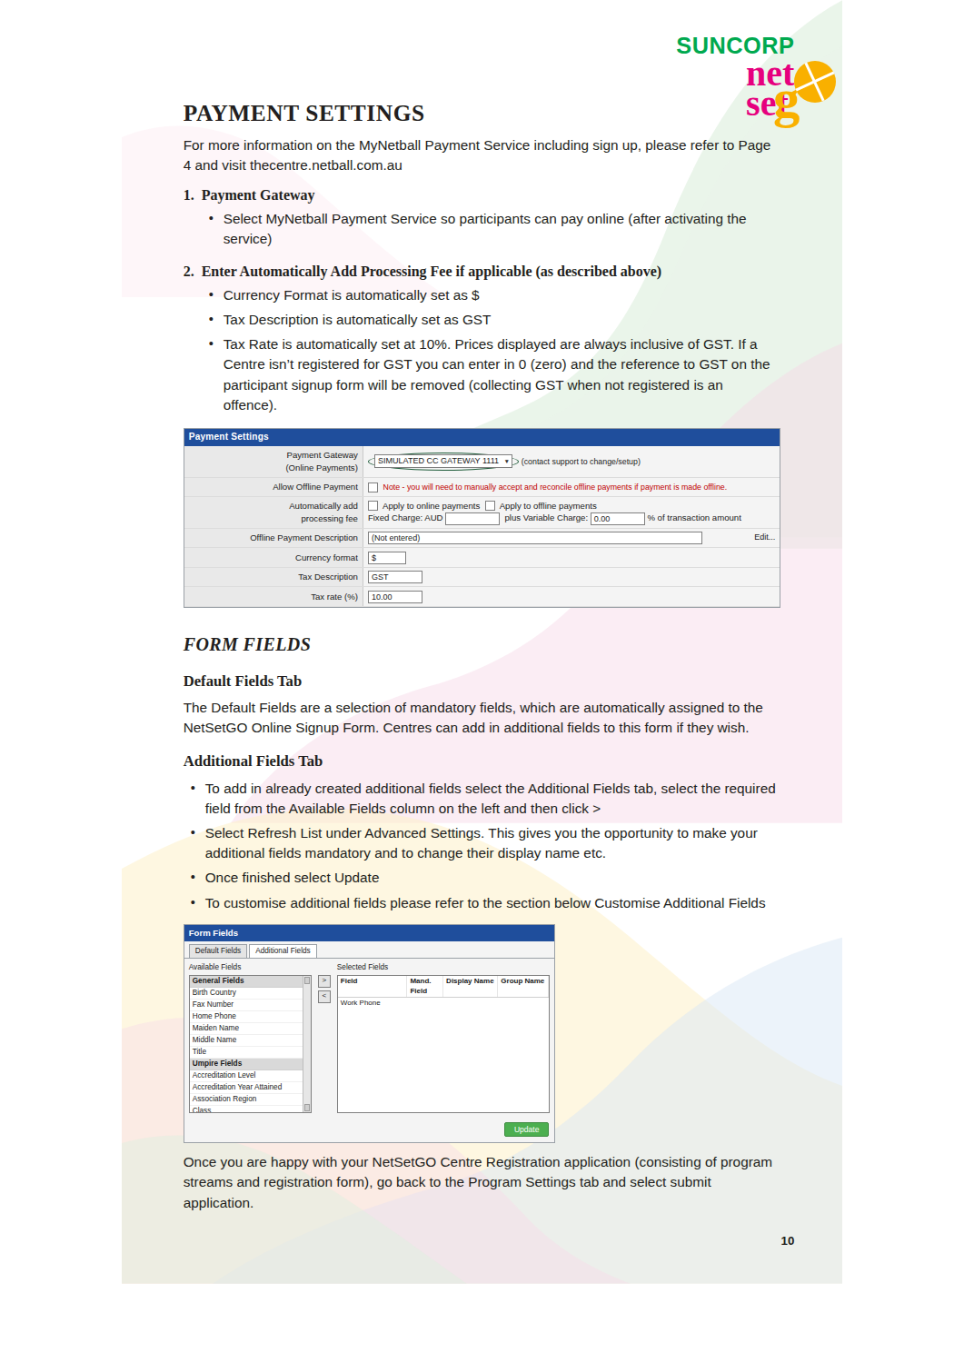SUNCORP
net set g
PAYMENT SETTINGS
For more information on the MyNetball Payment Service including sign up, please refer to Page 4 and visit thecentre.netball.com.au
Payment Gateway
Select MyNetball Payment Service so participants can pay online (after activating the service)
Enter Automatically Add Processing Fee if applicable (as described above)
Currency Format is automatically set as $
Tax Description is automatically set as GST
Tax Rate is automatically set at 10%. Prices displayed are always inclusive of GST. If a Centre isn’t registered for GST you can enter in 0 (zero) and the reference to GST on the participant signup form will be removed (collecting GST when not registered is an offence).
Payment Settings
| Payment Gateway (Online Payments) | SIMULATED CC GATEWAY 1111 (contact support to change/setup) |
| Allow Offline Payment | Note - you will need to manually accept and reconcile offline payments if payment is made offline. |
| Automatically add processing fee | Apply to online payments Apply to offline payments Fixed Charge: AUD plus Variable Charge: 0.00 % of transaction amount |
| Offline Payment Description | (Not entered) Edit... |
| Currency format | $ |
| Tax Description | GST |
| Tax rate (%) | 10.00 |
FORM FIELDS
Default Fields Tab
The Default Fields are a selection of mandatory fields, which are automatically assigned to the NetSetGO Online Signup Form. Centres can add in additional fields to this form if they wish.
Additional Fields Tab
To add in already created additional fields select the Additional Fields tab, select the required field from the Available Fields column on the left and then click >
Select Refresh List under Advanced Settings. This gives you the opportunity to make your additional fields mandatory and to change their display name etc.
Once finished select Update
To customise additional fields please refer to the section below Customise Additional Fields
Form Fields
Default Fields Additional Fields
Available Fields
General Fields
Birth Country
Fax Number
Home Phone
Maiden Name
Middle Name
Title
Umpire Fields
Accreditation Level
Accreditation Year Attained
Association Region
Class
Days Available
Double Up (mid-week)
Double Up (weekend)
Fitness Test Date
Medical Certificate
Prior Preferred
Regional Centre
Registration Status
>
<
Selected Fields
Field
Mand.
Field
Display Name
Group Name
Work Phone
Update
Once you are happy with your NetSetGO Centre Registration application (consisting of program streams and registration form), go back to the Program Settings tab and select submit application.
10